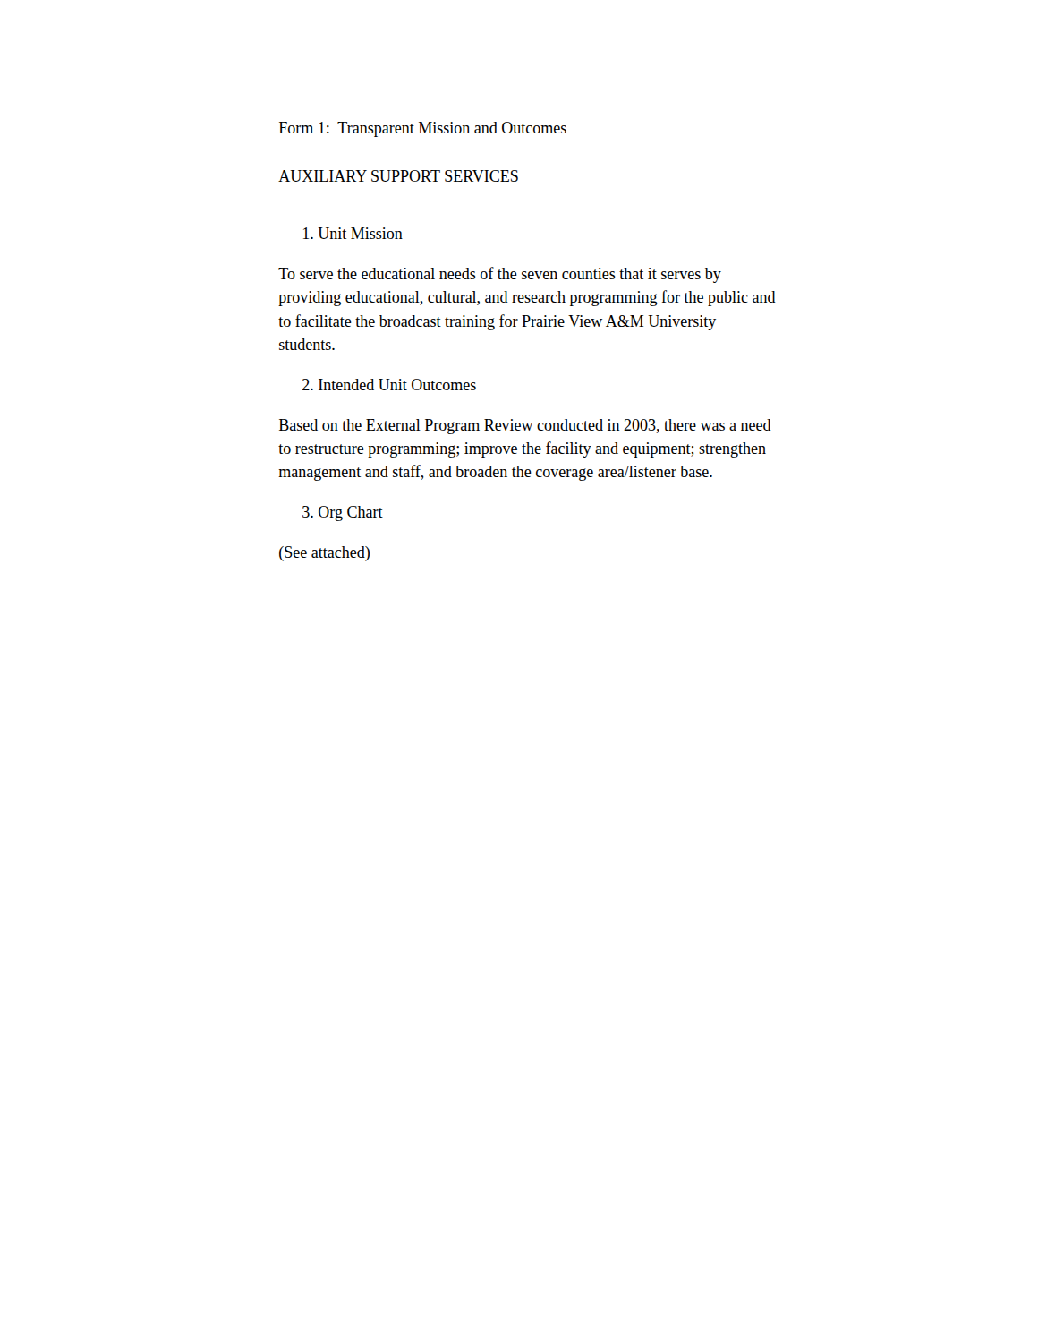Form 1: Transparent Mission and Outcomes
AUXILIARY SUPPORT SERVICES
Unit Mission
To serve the educational needs of the seven counties that it serves by providing educational, cultural, and research programming for the public and to facilitate the broadcast training for Prairie View A&M University students.
Intended Unit Outcomes
Based on the External Program Review conducted in 2003, there was a need to restructure programming; improve the facility and equipment; strengthen management and staff, and broaden the coverage area/listener base.
Org Chart
(See attached)